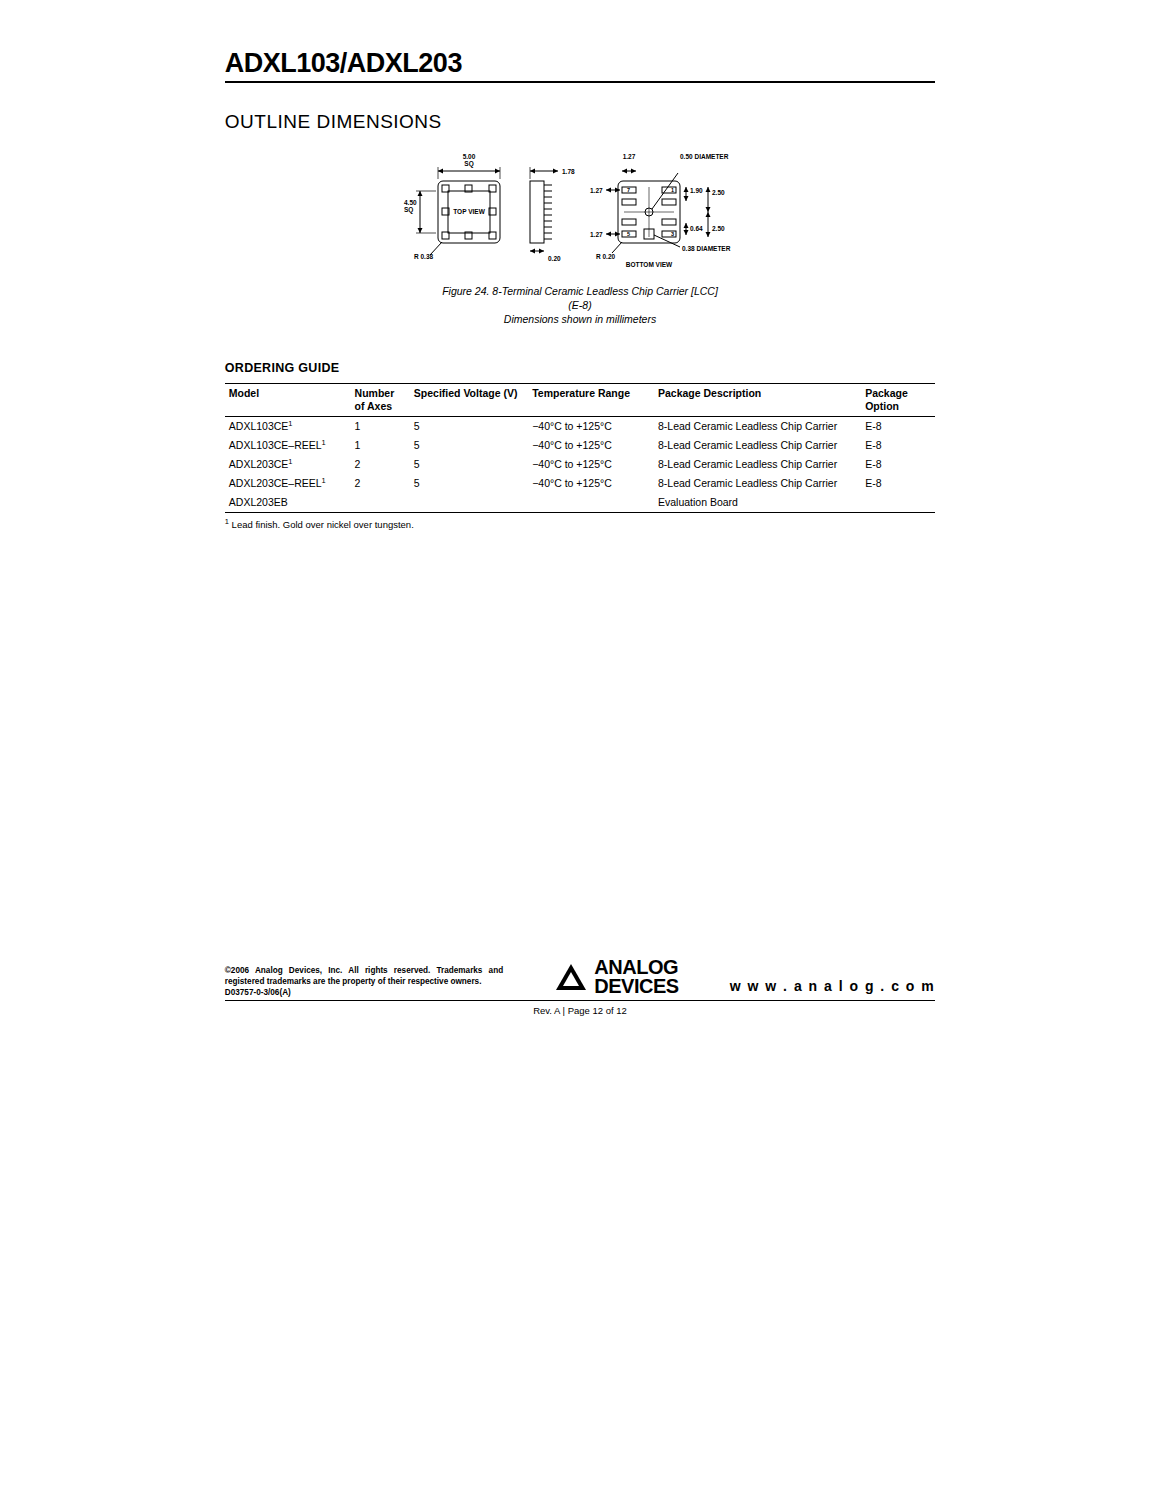ADXL103/ADXL203
OUTLINE DIMENSIONS
5.00 SQ 4.50 SQ TOP VIEW R 0.38 1.78 0.20 1.27 1.27 1.27 1.90 2.50 0.64 2.50 0.50 DIAMETER 0.38 DIAMETER R 0.20 BOTTOM VIEW 7 1 5 3
Figure 24. 8-Terminal Ceramic Leadless Chip Carrier [LCC]
(E-8)
Dimensions shown in millimeters
ORDERING GUIDE
| Model | Number of Axes | Specified Voltage (V) | Temperature Range | Package Description | Package Option |
| --- | --- | --- | --- | --- | --- |
| ADXL103CE 1 | 1 | 5 | −40°C to +125°C | 8-Lead Ceramic Leadless Chip Carrier | E-8 |
| ADXL103CE–REEL 1 | 1 | 5 | −40°C to +125°C | 8-Lead Ceramic Leadless Chip Carrier | E-8 |
| ADXL203CE 1 | 2 | 5 | −40°C to +125°C | 8-Lead Ceramic Leadless Chip Carrier | E-8 |
| ADXL203CE–REEL 1 | 2 | 5 | −40°C to +125°C | 8-Lead Ceramic Leadless Chip Carrier | E-8 |
| ADXL203EB | | | | Evaluation Board | |
1 Lead finish. Gold over nickel over tungsten.
©2006 Analog Devices, Inc. All rights reserved. Trademarks and registered trademarks are the property of their respective owners.
D03757-0-3/06(A)
ANALOG
DEVICES
w w w . a n a l o g . c o m
Rev. A | Page 12 of 12